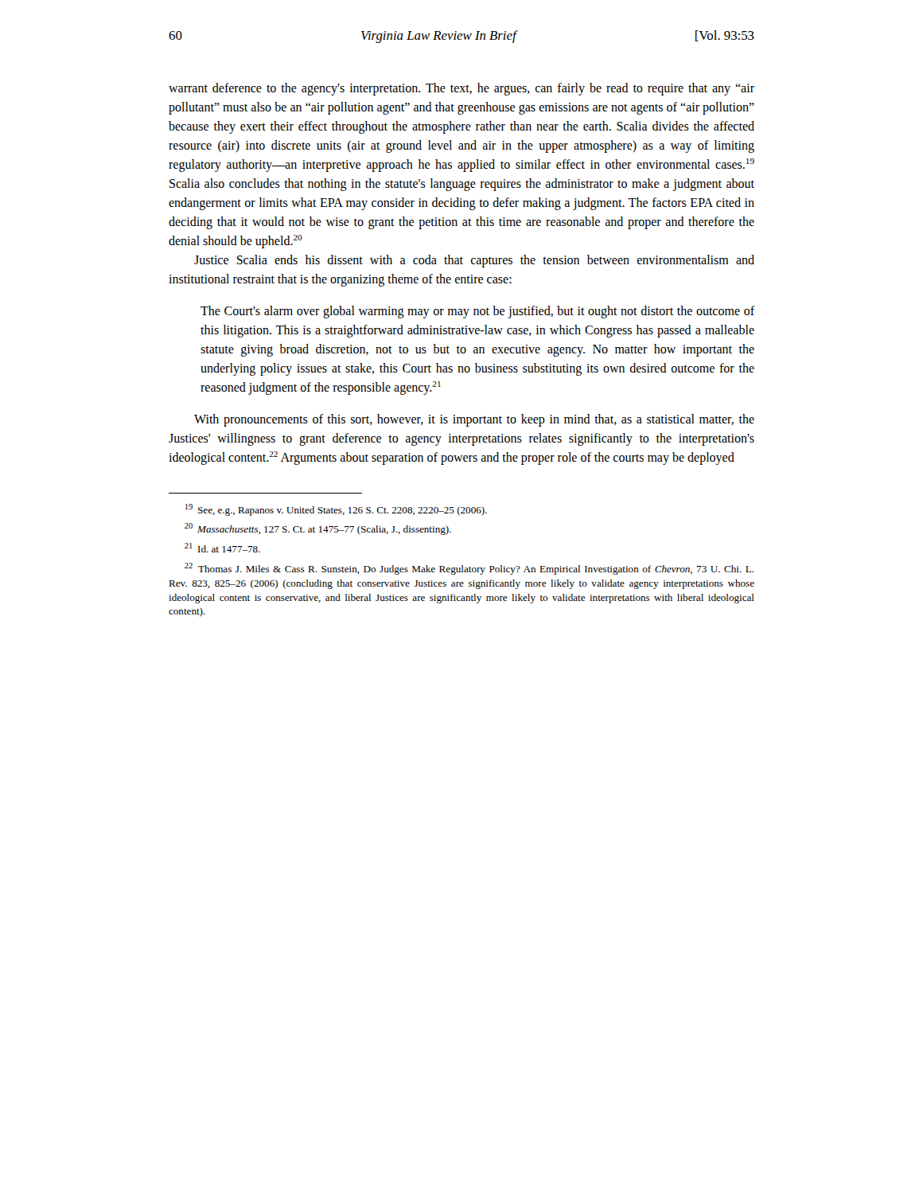60 Virginia Law Review In Brief [Vol. 93:53
warrant deference to the agency's interpretation. The text, he argues, can fairly be read to require that any “air pollutant” must also be an “air pollution agent” and that greenhouse gas emissions are not agents of “air pollution” because they exert their effect throughout the atmosphere rather than near the earth. Scalia divides the affected resource (air) into discrete units (air at ground level and air in the upper atmosphere) as a way of limiting regulatory authority—an interpretive approach he has applied to similar effect in other environmental cases.19 Scalia also concludes that nothing in the statute's language requires the administrator to make a judgment about endangerment or limits what EPA may consider in deciding to defer making a judgment. The factors EPA cited in deciding that it would not be wise to grant the petition at this time are reasonable and proper and therefore the denial should be upheld.20
Justice Scalia ends his dissent with a coda that captures the tension between environmentalism and institutional restraint that is the organizing theme of the entire case:
The Court's alarm over global warming may or may not be justified, but it ought not distort the outcome of this litigation. This is a straightforward administrative-law case, in which Congress has passed a malleable statute giving broad discretion, not to us but to an executive agency. No matter how important the underlying policy issues at stake, this Court has no business substituting its own desired outcome for the reasoned judgment of the responsible agency.21
With pronouncements of this sort, however, it is important to keep in mind that, as a statistical matter, the Justices' willingness to grant deference to agency interpretations relates significantly to the interpretation's ideological content.22 Arguments about separation of powers and the proper role of the courts may be deployed
19 See, e.g., Rapanos v. United States, 126 S. Ct. 2208, 2220–25 (2006).
20 Massachusetts, 127 S. Ct. at 1475–77 (Scalia, J., dissenting).
21 Id. at 1477–78.
22 Thomas J. Miles & Cass R. Sunstein, Do Judges Make Regulatory Policy? An Empirical Investigation of Chevron, 73 U. Chi. L. Rev. 823, 825–26 (2006) (concluding that conservative Justices are significantly more likely to validate agency interpretations whose ideological content is conservative, and liberal Justices are significantly more likely to validate interpretations with liberal ideological content).